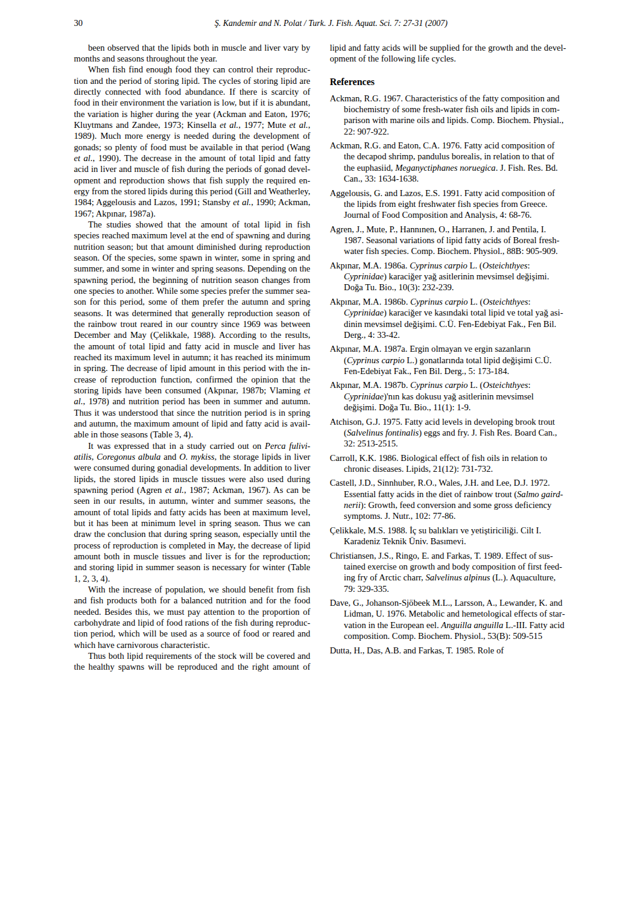30 Ş. Kandemir and N. Polat / Turk. J. Fish. Aquat. Sci. 7: 27-31 (2007)
been observed that the lipids both in muscle and liver vary by months and seasons throughout the year.
When fish find enough food they can control their reproduction and the period of storing lipid. The cycles of storing lipid are directly connected with food abundance. If there is scarcity of food in their environment the variation is low, but if it is abundant, the variation is higher during the year (Ackman and Eaton, 1976; Kluytmans and Zandee, 1973; Kinsella et al., 1977; Mute et al., 1989). Much more energy is needed during the development of gonads; so plenty of food must be available in that period (Wang et al., 1990). The decrease in the amount of total lipid and fatty acid in liver and muscle of fish during the periods of gonad development and reproduction shows that fish supply the required energy from the stored lipids during this period (Gill and Weatherley, 1984; Aggelousis and Lazos, 1991; Stansby et al., 1990; Ackman, 1967; Akpınar, 1987a).
The studies showed that the amount of total lipid in fish species reached maximum level at the end of spawning and during nutrition season; but that amount diminished during reproduction season. Of the species, some spawn in winter, some in spring and summer, and some in winter and spring seasons. Depending on the spawning period, the beginning of nutrition season changes from one species to another. While some species prefer the summer season for this period, some of them prefer the autumn and spring seasons. It was determined that generally reproduction season of the rainbow trout reared in our country since 1969 was between December and May (Çelikkale, 1988). According to the results, the amount of total lipid and fatty acid in muscle and liver has reached its maximum level in autumn; it has reached its minimum in spring. The decrease of lipid amount in this period with the increase of reproduction function, confirmed the opinion that the storing lipids have been consumed (Akpınar, 1987b; Vlaming et al., 1978) and nutrition period has been in summer and autumn. Thus it was understood that since the nutrition period is in spring and autumn, the maximum amount of lipid and fatty acid is available in those seasons (Table 3, 4).
It was expressed that in a study carried out on Perca fuliviatilis, Coregonus albula and O. mykiss, the storage lipids in liver were consumed during gonadial developments. In addition to liver lipids, the stored lipids in muscle tissues were also used during spawning period (Agren et al., 1987; Ackman, 1967). As can be seen in our results, in autumn, winter and summer seasons, the amount of total lipids and fatty acids has been at maximum level, but it has been at minimum level in spring season. Thus we can draw the conclusion that during spring season, especially until the process of reproduction is completed in May, the decrease of lipid amount both in muscle tissues and liver is for the reproduction; and storing lipid in summer season is necessary for winter (Table 1, 2, 3, 4).
With the increase of population, we should benefit from fish and fish products both for a balanced nutrition and for the food needed. Besides this, we must pay attention to the proportion of carbohydrate and lipid of food rations of the fish during reproduction period, which will be used as a source of food or reared and which have carnivorous characteristic.
Thus both lipid requirements of the stock will be covered and the healthy spawns will be reproduced and the right amount of lipid and fatty acids will be supplied for the growth and the development of the following life cycles.
References
Ackman, R.G. 1967. Characteristics of the fatty composition and biochemistry of some fresh-water fish oils and lipids in comparison with marine oils and lipids. Comp. Biochem. Physial., 22: 907-922.
Ackman, R.G. and Eaton, C.A. 1976. Fatty acid composition of the decapod shrimp, pandulus borealis, in relation to that of the euphasiid, Meganyctiphanes noruegica. J. Fish. Res. Bd. Can., 33: 1634-1638.
Aggelousis, G. and Lazos, E.S. 1991. Fatty acid composition of the lipids from eight freshwater fish species from Greece. Journal of Food Composition and Analysis, 4: 68-76.
Agren, J., Mute, P., Hannınen, O., Harranen, J. and Pentila, I. 1987. Seasonal variations of lipid fatty acids of Boreal freshwater fish species. Comp. Biochem. Physiol., 88B: 905-909.
Akpınar, M.A. 1986a. Cyprinus carpio L. (Osteichthyes: Cyprinidae) karaciğer yağ asitlerinin mevsimsel değişimi. Doğa Tu. Bio., 10(3): 232-239.
Akpınar, M.A. 1986b. Cyprinus carpio L. (Osteichthyes: Cyprinidae) karaciğer ve kasındaki total lipid ve total yağ asidinin mevsimsel değişimi. C.Ü. Fen-Edebiyat Fak., Fen Bil. Derg., 4: 33-42.
Akpınar, M.A. 1987a. Ergin olmayan ve ergin sazanların (Cyprinus carpio L.) gonatlarında total lipid değişimi C.Ü. Fen-Edebiyat Fak., Fen Bil. Derg., 5: 173-184.
Akpınar, M.A. 1987b. Cyprinus carpio L. (Osteichthyes: Cyprinidae)'nın kas dokusu yağ asitlerinin mevsimsel değişimi. Doğa Tu. Bio., 11(1): 1-9.
Atchison, G.J. 1975. Fatty acid levels in developing brook trout (Salvelinus fontinalis) eggs and fry. J. Fish Res. Board Can., 32: 2513-2515.
Carroll, K.K. 1986. Biological effect of fish oils in relation to chronic diseases. Lipids, 21(12): 731-732.
Castell, J.D., Sinnhuber, R.O., Wales, J.H. and Lee, D.J. 1972. Essential fatty acids in the diet of rainbow trout (Salmo gairdnerii): Growth, feed conversion and some gross deficiency symptoms. J. Nutr., 102: 77-86.
Çelikkale, M.S. 1988. İç su balıkları ve yetiştiriciliği. Cilt I. Karadeniz Teknik Üniv. Basımevi.
Christiansen, J.S., Ringo, E. and Farkas, T. 1989. Effect of sustained exercise on growth and body composition of first feeding fry of Arctic charr, Salvelinus alpinus (L.). Aquaculture, 79: 329-335.
Dave, G., Johanson-Sjöbeek M.L., Larsson, A., Lewander, K. and Lidman, U. 1976. Metabolic and hemetological effects of starvation in the European eel. Anguilla anguilla L.-III. Fatty acid composition. Comp. Biochem. Physiol., 53(B): 509-515
Dutta, H., Das, A.B. and Farkas, T. 1985. Role of